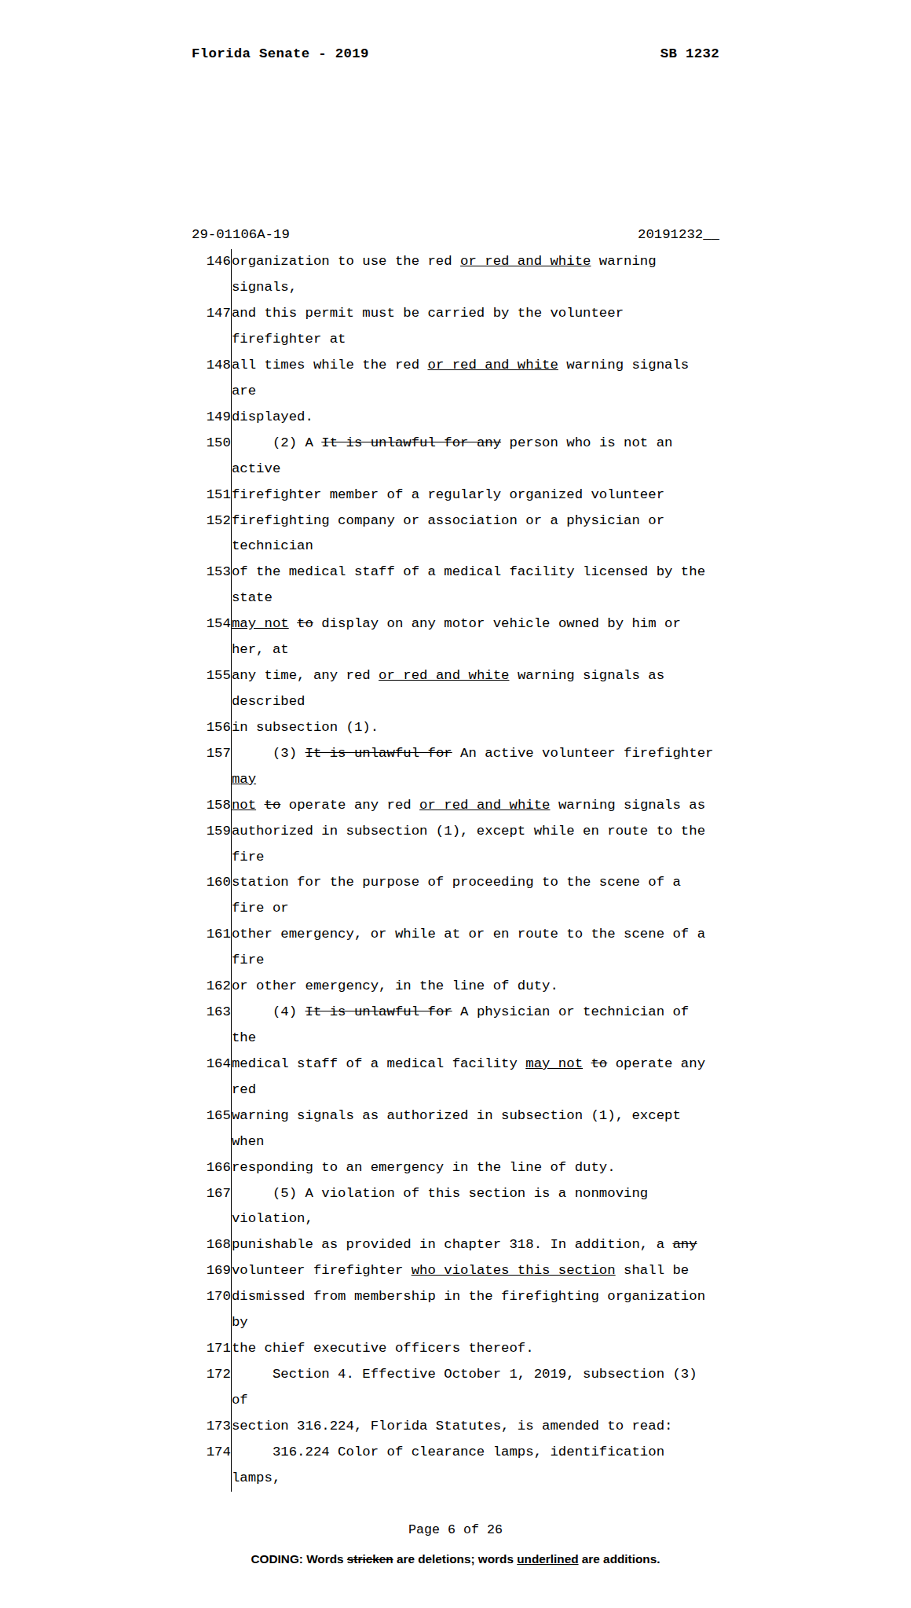Florida Senate - 2019 SB 1232
29-01106A-19 20191232__
| 146 | organization to use the red or red and white warning signals, |
| 147 | and this permit must be carried by the volunteer firefighter at |
| 148 | all times while the red or red and white warning signals are |
| 149 | displayed. |
| 150 | (2) A It is unlawful for any person who is not an active |
| 151 | firefighter member of a regularly organized volunteer |
| 152 | firefighting company or association or a physician or technician |
| 153 | of the medical staff of a medical facility licensed by the state |
| 154 | may not to display on any motor vehicle owned by him or her, at |
| 155 | any time, any red or red and white warning signals as described |
| 156 | in subsection (1). |
| 157 | (3) It is unlawful for An active volunteer firefighter may |
| 158 | not to operate any red or red and white warning signals as |
| 159 | authorized in subsection (1), except while en route to the fire |
| 160 | station for the purpose of proceeding to the scene of a fire or |
| 161 | other emergency, or while at or en route to the scene of a fire |
| 162 | or other emergency, in the line of duty. |
| 163 | (4) It is unlawful for A physician or technician of the |
| 164 | medical staff of a medical facility may not to operate any red |
| 165 | warning signals as authorized in subsection (1), except when |
| 166 | responding to an emergency in the line of duty. |
| 167 | (5) A violation of this section is a nonmoving violation, |
| 168 | punishable as provided in chapter 318. In addition, a any |
| 169 | volunteer firefighter who violates this section shall be |
| 170 | dismissed from membership in the firefighting organization by |
| 171 | the chief executive officers thereof. |
| 172 | Section 4. Effective October 1, 2019, subsection (3) of |
| 173 | section 316.224, Florida Statutes, is amended to read: |
| 174 | 316.224 Color of clearance lamps, identification lamps, |
Page 6 of 26
CODING: Words stricken are deletions; words underlined are additions.